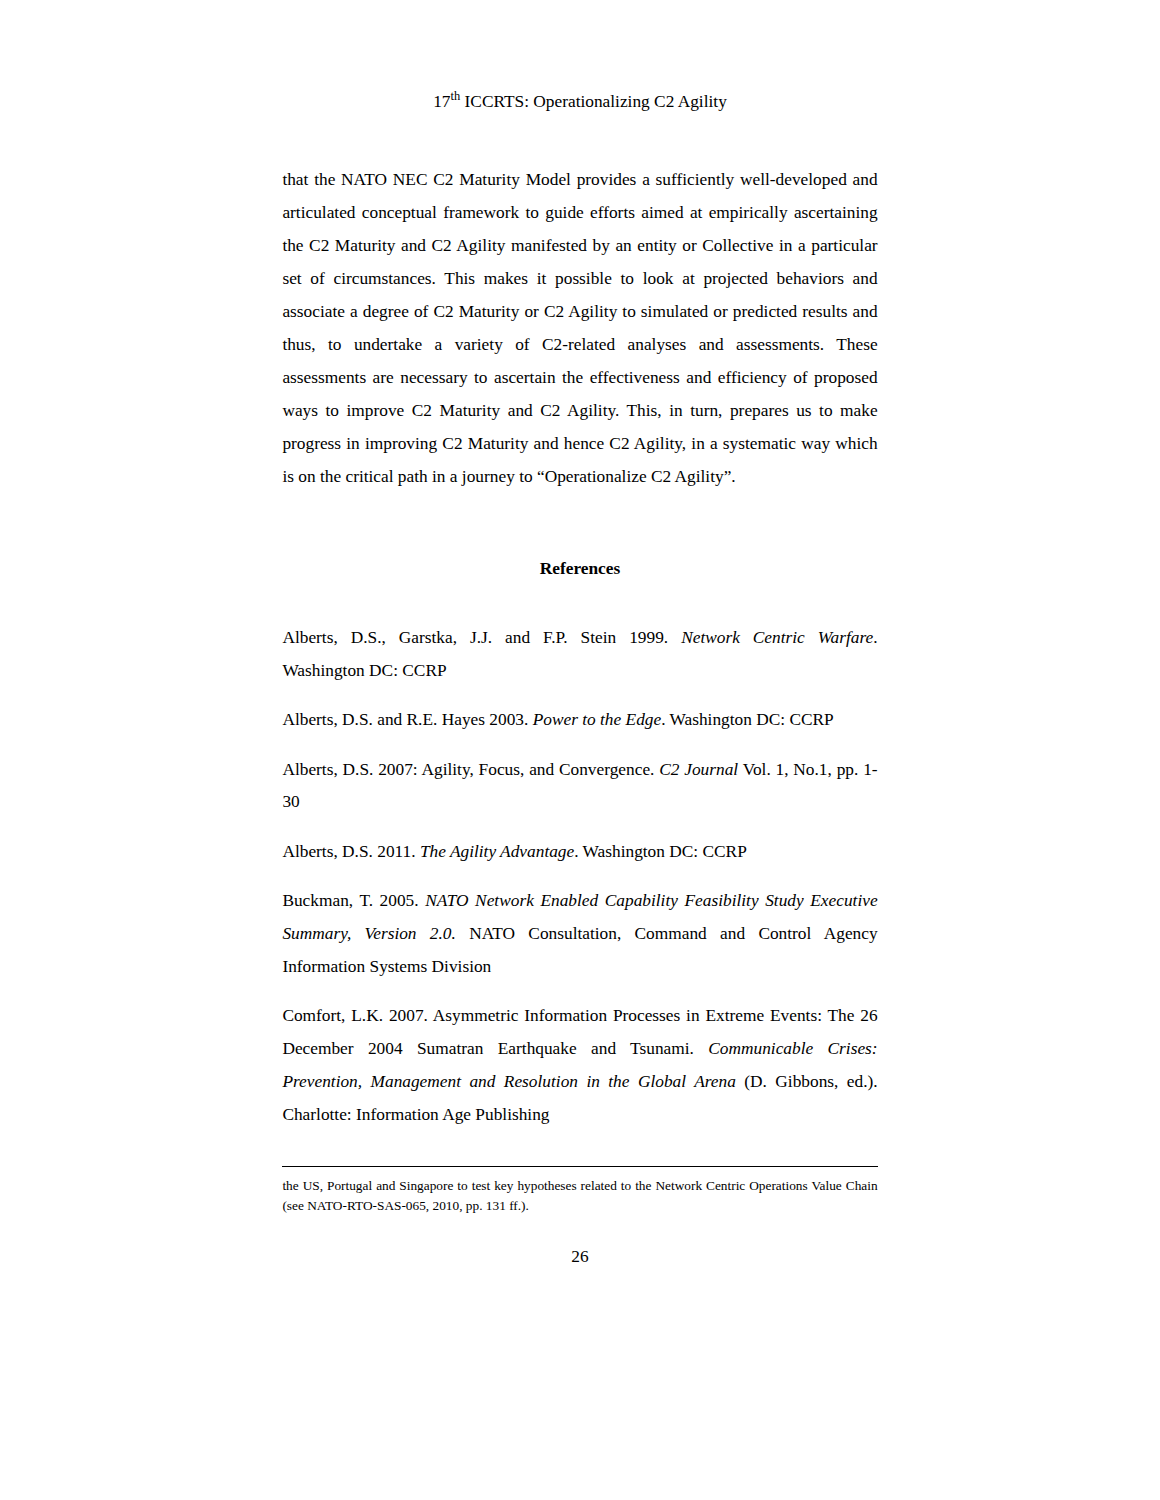17th ICCRTS: Operationalizing C2 Agility
that the NATO NEC C2 Maturity Model provides a sufficiently well-developed and articulated conceptual framework to guide efforts aimed at empirically ascertaining the C2 Maturity and C2 Agility manifested by an entity or Collective in a particular set of circumstances. This makes it possible to look at projected behaviors and associate a degree of C2 Maturity or C2 Agility to simulated or predicted results and thus, to undertake a variety of C2-related analyses and assessments. These assessments are necessary to ascertain the effectiveness and efficiency of proposed ways to improve C2 Maturity and C2 Agility. This, in turn, prepares us to make progress in improving C2 Maturity and hence C2 Agility, in a systematic way which is on the critical path in a journey to “Operationalize C2 Agility”.
References
Alberts, D.S., Garstka, J.J. and F.P. Stein 1999. Network Centric Warfare. Washington DC: CCRP
Alberts, D.S. and R.E. Hayes 2003. Power to the Edge. Washington DC: CCRP
Alberts, D.S. 2007: Agility, Focus, and Convergence. C2 Journal Vol. 1, No.1, pp. 1-30
Alberts, D.S. 2011. The Agility Advantage. Washington DC: CCRP
Buckman, T. 2005. NATO Network Enabled Capability Feasibility Study Executive Summary, Version 2.0. NATO Consultation, Command and Control Agency Information Systems Division
Comfort, L.K. 2007. Asymmetric Information Processes in Extreme Events: The 26 December 2004 Sumatran Earthquake and Tsunami. Communicable Crises: Prevention, Management and Resolution in the Global Arena (D. Gibbons, ed.). Charlotte: Information Age Publishing
the US, Portugal and Singapore to test key hypotheses related to the Network Centric Operations Value Chain (see NATO-RTO-SAS-065, 2010, pp. 131 ff.).
26